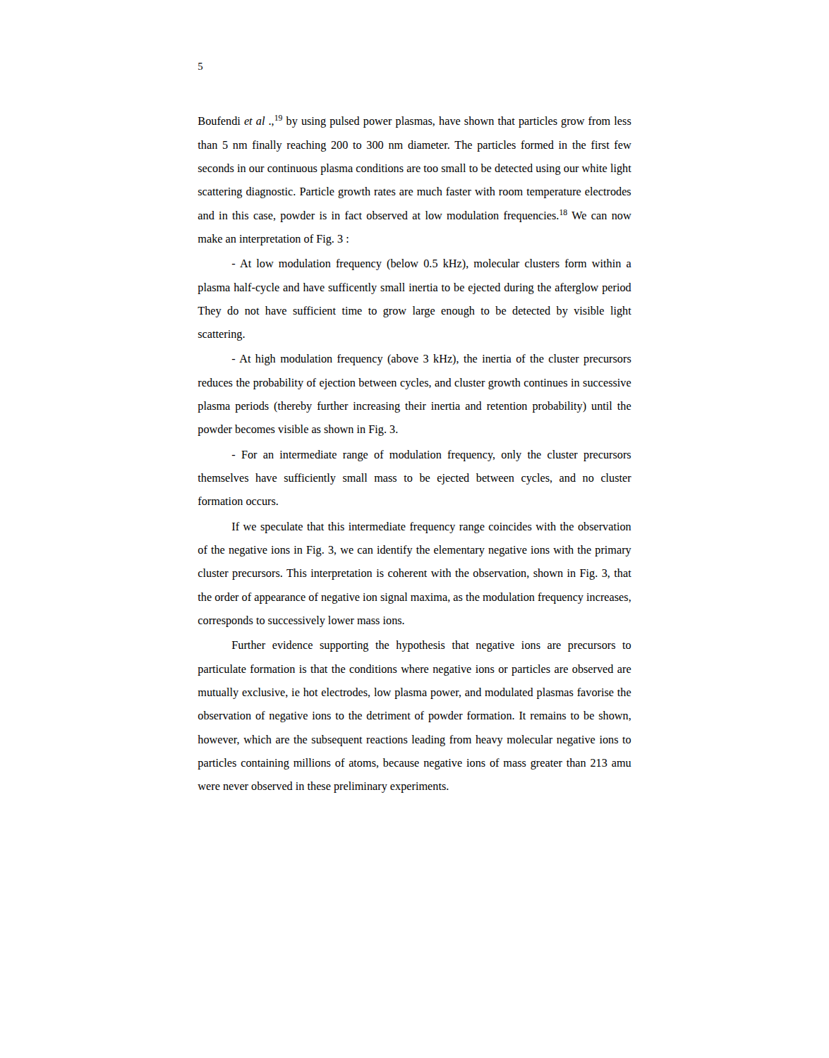5
Boufendi et al .,19 by using pulsed power plasmas, have shown that particles grow from less than 5 nm finally reaching 200 to 300 nm diameter. The particles formed in the first few seconds in our continuous plasma conditions are too small to be detected using our white light scattering diagnostic. Particle growth rates are much faster with room temperature electrodes and in this case, powder is in fact observed at low modulation frequencies.18 We can now make an interpretation of Fig. 3 :
- At low modulation frequency (below 0.5 kHz), molecular clusters form within a plasma half-cycle and have sufficently small inertia to be ejected during the afterglow period They do not have sufficient time to grow large enough to be detected by visible light scattering.
- At high modulation frequency (above 3 kHz), the inertia of the cluster precursors reduces the probability of ejection between cycles, and cluster growth continues in successive plasma periods (thereby further increasing their inertia and retention probability) until the powder becomes visible as shown in Fig. 3.
- For an intermediate range of modulation frequency, only the cluster precursors themselves have sufficiently small mass to be ejected between cycles, and no cluster formation occurs.
If we speculate that this intermediate frequency range coincides with the observation of the negative ions in Fig. 3, we can identify the elementary negative ions with the primary cluster precursors. This interpretation is coherent with the observation, shown in Fig. 3, that the order of appearance of negative ion signal maxima, as the modulation frequency increases, corresponds to successively lower mass ions.
Further evidence supporting the hypothesis that negative ions are precursors to particulate formation is that the conditions where negative ions or particles are observed are mutually exclusive, ie hot electrodes, low plasma power, and modulated plasmas favorise the observation of negative ions to the detriment of powder formation. It remains to be shown, however, which are the subsequent reactions leading from heavy molecular negative ions to particles containing millions of atoms, because negative ions of mass greater than 213 amu were never observed in these preliminary experiments.